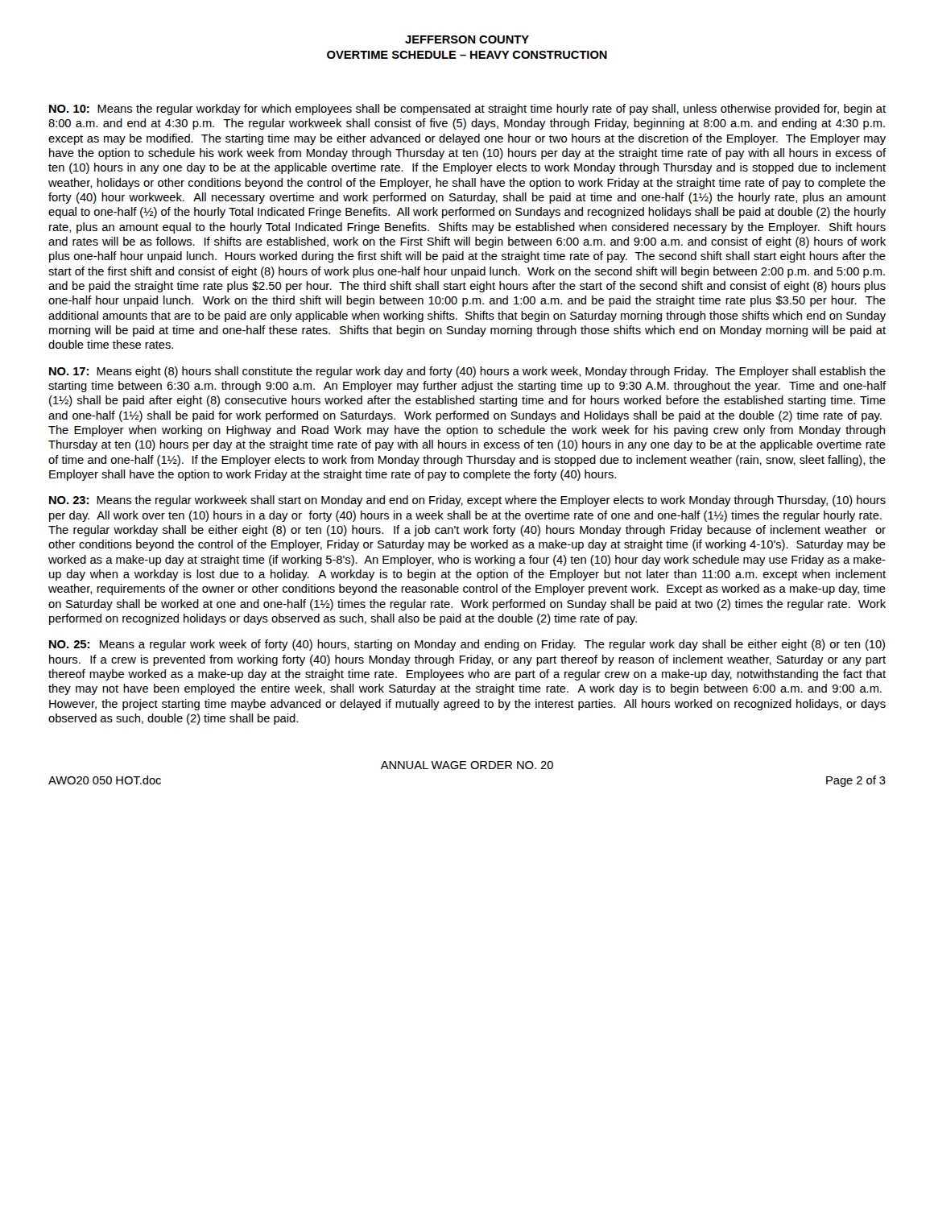JEFFERSON COUNTY
OVERTIME SCHEDULE – HEAVY CONSTRUCTION
NO. 10: Means the regular workday for which employees shall be compensated at straight time hourly rate of pay shall, unless otherwise provided for, begin at 8:00 a.m. and end at 4:30 p.m. The regular workweek shall consist of five (5) days, Monday through Friday, beginning at 8:00 a.m. and ending at 4:30 p.m. except as may be modified. The starting time may be either advanced or delayed one hour or two hours at the discretion of the Employer. The Employer may have the option to schedule his work week from Monday through Thursday at ten (10) hours per day at the straight time rate of pay with all hours in excess of ten (10) hours in any one day to be at the applicable overtime rate. If the Employer elects to work Monday through Thursday and is stopped due to inclement weather, holidays or other conditions beyond the control of the Employer, he shall have the option to work Friday at the straight time rate of pay to complete the forty (40) hour workweek. All necessary overtime and work performed on Saturday, shall be paid at time and one-half (1½) the hourly rate, plus an amount equal to one-half (½) of the hourly Total Indicated Fringe Benefits. All work performed on Sundays and recognized holidays shall be paid at double (2) the hourly rate, plus an amount equal to the hourly Total Indicated Fringe Benefits. Shifts may be established when considered necessary by the Employer. Shift hours and rates will be as follows. If shifts are established, work on the First Shift will begin between 6:00 a.m. and 9:00 a.m. and consist of eight (8) hours of work plus one-half hour unpaid lunch. Hours worked during the first shift will be paid at the straight time rate of pay. The second shift shall start eight hours after the start of the first shift and consist of eight (8) hours of work plus one-half hour unpaid lunch. Work on the second shift will begin between 2:00 p.m. and 5:00 p.m. and be paid the straight time rate plus $2.50 per hour. The third shift shall start eight hours after the start of the second shift and consist of eight (8) hours plus one-half hour unpaid lunch. Work on the third shift will begin between 10:00 p.m. and 1:00 a.m. and be paid the straight time rate plus $3.50 per hour. The additional amounts that are to be paid are only applicable when working shifts. Shifts that begin on Saturday morning through those shifts which end on Sunday morning will be paid at time and one-half these rates. Shifts that begin on Sunday morning through those shifts which end on Monday morning will be paid at double time these rates.
NO. 17: Means eight (8) hours shall constitute the regular work day and forty (40) hours a work week, Monday through Friday. The Employer shall establish the starting time between 6:30 a.m. through 9:00 a.m. An Employer may further adjust the starting time up to 9:30 A.M. throughout the year. Time and one-half (1½) shall be paid after eight (8) consecutive hours worked after the established starting time and for hours worked before the established starting time. Time and one-half (1½) shall be paid for work performed on Saturdays. Work performed on Sundays and Holidays shall be paid at the double (2) time rate of pay. The Employer when working on Highway and Road Work may have the option to schedule the work week for his paving crew only from Monday through Thursday at ten (10) hours per day at the straight time rate of pay with all hours in excess of ten (10) hours in any one day to be at the applicable overtime rate of time and one-half (1½). If the Employer elects to work from Monday through Thursday and is stopped due to inclement weather (rain, snow, sleet falling), the Employer shall have the option to work Friday at the straight time rate of pay to complete the forty (40) hours.
NO. 23: Means the regular workweek shall start on Monday and end on Friday, except where the Employer elects to work Monday through Thursday, (10) hours per day. All work over ten (10) hours in a day or forty (40) hours in a week shall be at the overtime rate of one and one-half (1½) times the regular hourly rate. The regular workday shall be either eight (8) or ten (10) hours. If a job can't work forty (40) hours Monday through Friday because of inclement weather or other conditions beyond the control of the Employer, Friday or Saturday may be worked as a make-up day at straight time (if working 4-10's). Saturday may be worked as a make-up day at straight time (if working 5-8's). An Employer, who is working a four (4) ten (10) hour day work schedule may use Friday as a make-up day when a workday is lost due to a holiday. A workday is to begin at the option of the Employer but not later than 11:00 a.m. except when inclement weather, requirements of the owner or other conditions beyond the reasonable control of the Employer prevent work. Except as worked as a make-up day, time on Saturday shall be worked at one and one-half (1½) times the regular rate. Work performed on Sunday shall be paid at two (2) times the regular rate. Work performed on recognized holidays or days observed as such, shall also be paid at the double (2) time rate of pay.
NO. 25: Means a regular work week of forty (40) hours, starting on Monday and ending on Friday. The regular work day shall be either eight (8) or ten (10) hours. If a crew is prevented from working forty (40) hours Monday through Friday, or any part thereof by reason of inclement weather, Saturday or any part thereof maybe worked as a make-up day at the straight time rate. Employees who are part of a regular crew on a make-up day, notwithstanding the fact that they may not have been employed the entire week, shall work Saturday at the straight time rate. A work day is to begin between 6:00 a.m. and 9:00 a.m. However, the project starting time maybe advanced or delayed if mutually agreed to by the interest parties. All hours worked on recognized holidays, or days observed as such, double (2) time shall be paid.
ANNUAL WAGE ORDER NO. 20
AWO20 050 HOT.doc Page 2 of 3